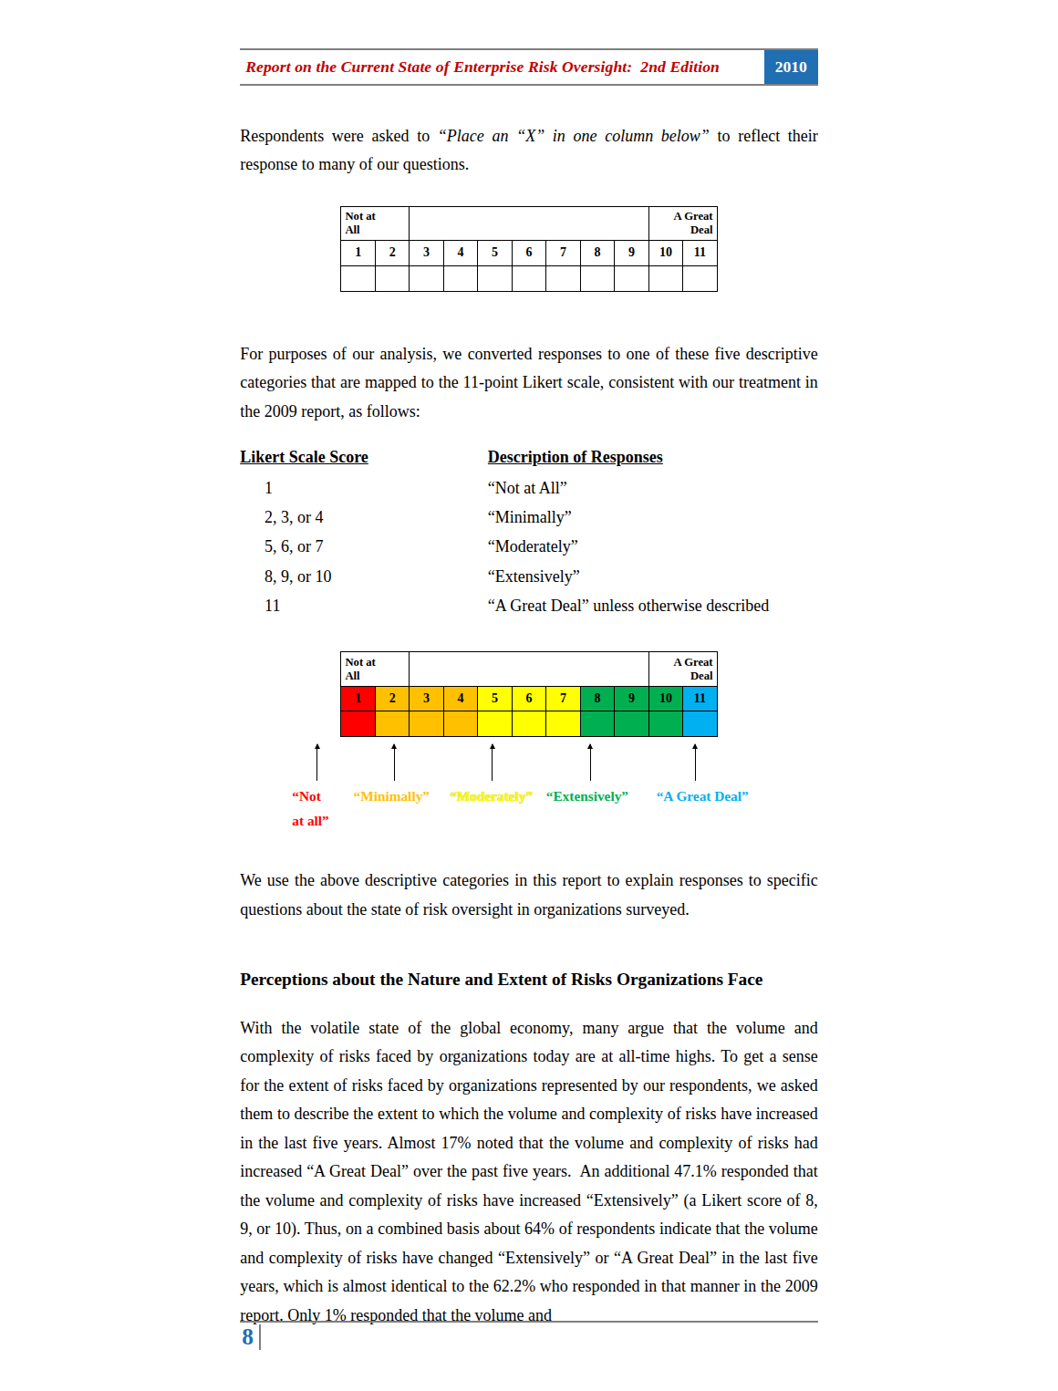Report on the Current State of Enterprise Risk Oversight: 2nd Edition
2010
Respondents were asked to “Place an “X” in one column below” to reflect their response to many of our questions.
| Not at All | | A Great Deal |
| 1 | 2 | 3 | 4 | 5 | 6 | 7 | 8 | 9 | 10 | 11 |
For purposes of our analysis, we converted responses to one of these five descriptive categories that are mapped to the 11-point Likert scale, consistent with our treatment in the 2009 report, as follows:
| Likert Scale Score | Description of Responses |
| --- | --- |
| 1 | “Not at All” |
| 2, 3, or 4 | “Minimally” |
| 5, 6, or 7 | “Moderately” |
| 8, 9, or 10 | “Extensively” |
| 11 | “A Great Deal” unless otherwise described |
| Not at All | | A Great Deal |
| 1 | 2 | 3 | 4 | 5 | 6 | 7 | 8 | 9 | 10 | 11 |
“Not
at all”
“Minimally”
“Moderately”
“Extensively”
“A Great Deal”
We use the above descriptive categories in this report to explain responses to specific questions about the state of risk oversight in organizations surveyed.
Perceptions about the Nature and Extent of Risks Organizations Face
With the volatile state of the global economy, many argue that the volume and complexity of risks faced by organizations today are at all-time highs. To get a sense for the extent of risks faced by organizations represented by our respondents, we asked them to describe the extent to which the volume and complexity of risks have increased in the last five years. Almost 17% noted that the volume and complexity of risks had increased “A Great Deal” over the past five years. An additional 47.1% responded that the volume and complexity of risks have increased “Extensively” (a Likert score of 8, 9, or 10). Thus, on a combined basis about 64% of respondents indicate that the volume and complexity of risks have changed “Extensively” or “A Great Deal” in the last five years, which is almost identical to the 62.2% who responded in that manner in the 2009 report. Only 1% responded that the volume and
8